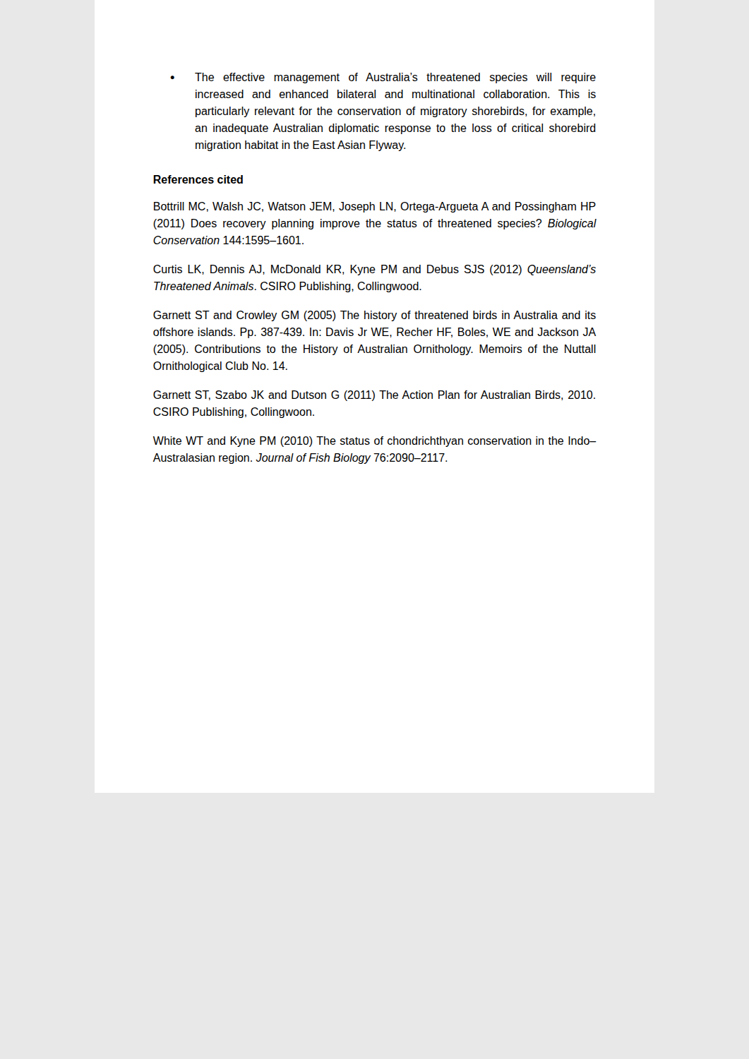The effective management of Australia’s threatened species will require increased and enhanced bilateral and multinational collaboration. This is particularly relevant for the conservation of migratory shorebirds, for example, an inadequate Australian diplomatic response to the loss of critical shorebird migration habitat in the East Asian Flyway.
References cited
Bottrill MC, Walsh JC, Watson JEM, Joseph LN, Ortega-Argueta A and Possingham HP (2011) Does recovery planning improve the status of threatened species? Biological Conservation 144:1595–1601.
Curtis LK, Dennis AJ, McDonald KR, Kyne PM and Debus SJS (2012) Queensland’s Threatened Animals. CSIRO Publishing, Collingwood.
Garnett ST and Crowley GM (2005) The history of threatened birds in Australia and its offshore islands. Pp. 387-439. In: Davis Jr WE, Recher HF, Boles, WE and Jackson JA (2005). Contributions to the History of Australian Ornithology. Memoirs of the Nuttall Ornithological Club No. 14.
Garnett ST, Szabo JK and Dutson G (2011) The Action Plan for Australian Birds, 2010. CSIRO Publishing, Collingwoon.
White WT and Kyne PM (2010) The status of chondrichthyan conservation in the Indo–Australasian region. Journal of Fish Biology 76:2090–2117.